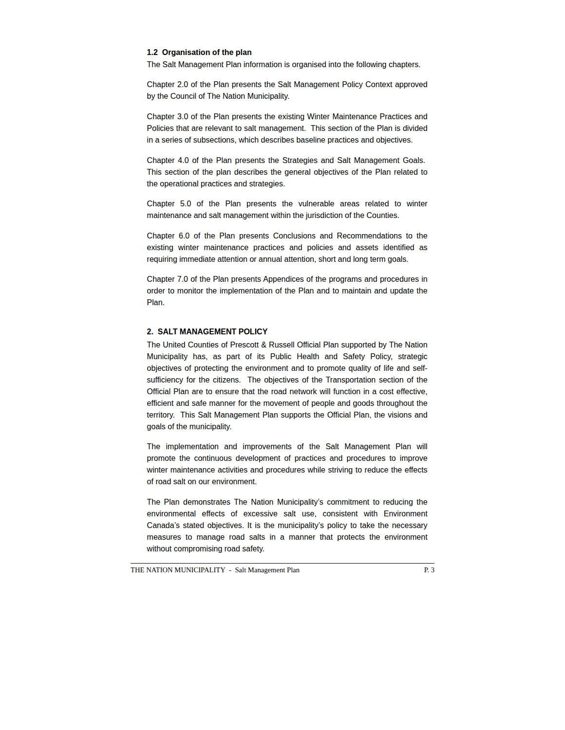1.2 Organisation of the plan
The Salt Management Plan information is organised into the following chapters.
Chapter 2.0 of the Plan presents the Salt Management Policy Context approved by the Council of The Nation Municipality.
Chapter 3.0 of the Plan presents the existing Winter Maintenance Practices and Policies that are relevant to salt management. This section of the Plan is divided in a series of subsections, which describes baseline practices and objectives.
Chapter 4.0 of the Plan presents the Strategies and Salt Management Goals. This section of the plan describes the general objectives of the Plan related to the operational practices and strategies.
Chapter 5.0 of the Plan presents the vulnerable areas related to winter maintenance and salt management within the jurisdiction of the Counties.
Chapter 6.0 of the Plan presents Conclusions and Recommendations to the existing winter maintenance practices and policies and assets identified as requiring immediate attention or annual attention, short and long term goals.
Chapter 7.0 of the Plan presents Appendices of the programs and procedures in order to monitor the implementation of the Plan and to maintain and update the Plan.
2. SALT MANAGEMENT POLICY
The United Counties of Prescott & Russell Official Plan supported by The Nation Municipality has, as part of its Public Health and Safety Policy, strategic objectives of protecting the environment and to promote quality of life and self-sufficiency for the citizens. The objectives of the Transportation section of the Official Plan are to ensure that the road network will function in a cost effective, efficient and safe manner for the movement of people and goods throughout the territory. This Salt Management Plan supports the Official Plan, the visions and goals of the municipality.
The implementation and improvements of the Salt Management Plan will promote the continuous development of practices and procedures to improve winter maintenance activities and procedures while striving to reduce the effects of road salt on our environment.
The Plan demonstrates The Nation Municipality’s commitment to reducing the environmental effects of excessive salt use, consistent with Environment Canada’s stated objectives. It is the municipality’s policy to take the necessary measures to manage road salts in a manner that protects the environment without compromising road safety.
THE NATION MUNICIPALITY - Salt Management Plan P. 3